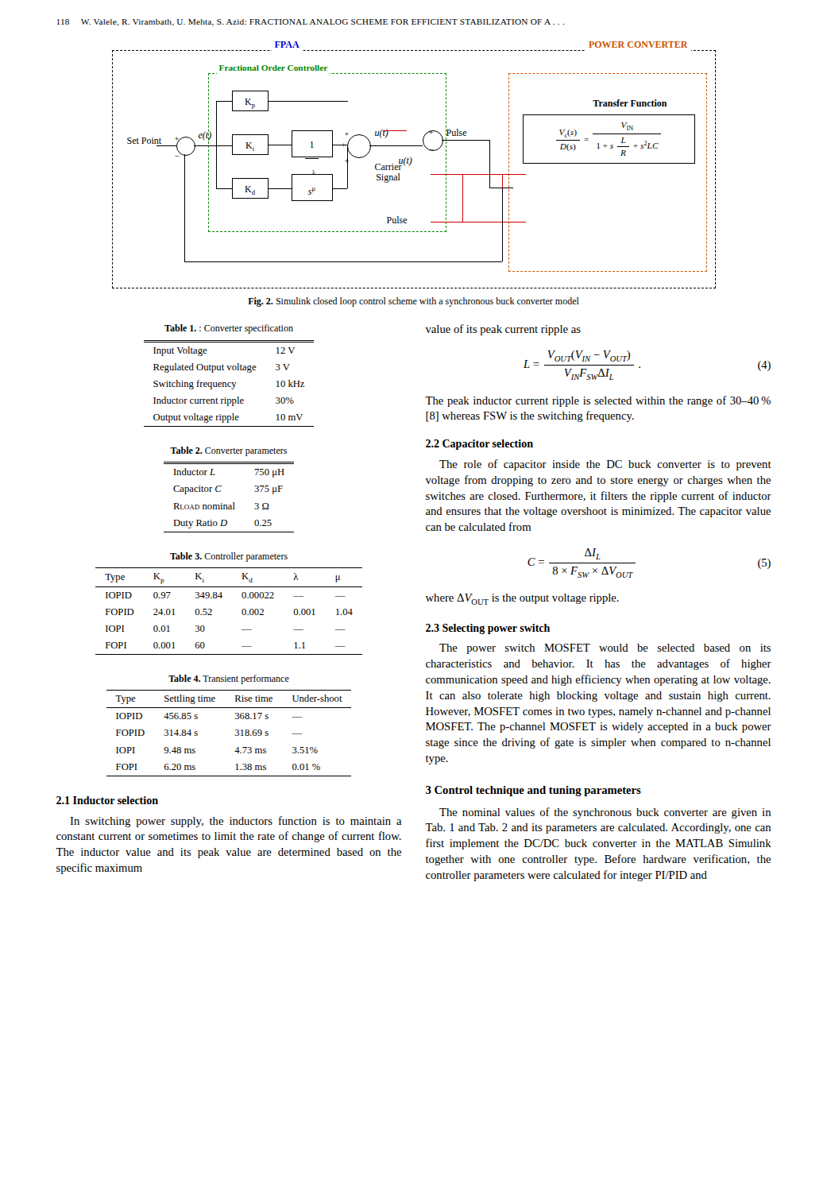118 W. Valele, R. Virambath, U. Mehta, S. Azid: FRACTIONAL ANALOG SCHEME FOR EFFICIENT STABILIZATION OF A . . .
FPAA POWER CONVERTER
Fractional Order Controller
Set Point
+ −
e(t)
Kp
Ki
Kd
1 sλ
sμ
+ + +
u(t)
+ −
Pulse
Carrier
Signal
u(t)
Pulse
Transfer Function
Vc(s) D(s) = VIN 1 + s LR + s2LC
Fig. 2. Simulink closed loop control scheme with a synchronous buck converter model
Table 1. : Converter specification
| Input Voltage | 12 V |
| Regulated Output voltage | 3 V |
| Switching frequency | 10 kHz |
| Inductor current ripple | 30% |
| Output voltage ripple | 10 mV |
Table 2. Converter parameters
| Inductor L | 750 μH |
| Capacitor C | 375 μF |
| R load nominal | 3 Ω |
| Duty Ratio D | 0.25 |
Table 3. Controller parameters
| Type | K p | K i | K d | λ | μ |
| --- | --- | --- | --- | --- | --- |
| IOPID | 0.97 | 349.84 | 0.00022 | — | — |
| FOPID | 24.01 | 0.52 | 0.002 | 0.001 | 1.04 |
| IOPI | 0.01 | 30 | — | — | — |
| FOPI | 0.001 | 60 | — | 1.1 | — |
Table 4. Transient performance
| Type | Settling time | Rise time | Under-shoot |
| --- | --- | --- | --- |
| IOPID | 456.85 s | 368.17 s | — |
| FOPID | 314.84 s | 318.69 s | — |
| IOPI | 9.48 ms | 4.73 ms | 3.51% |
| FOPI | 6.20 ms | 1.38 ms | 0.01 % |
2.1 Inductor selection
In switching power supply, the inductors function is to maintain a constant current or sometimes to limit the rate of change of current flow. The inductor value and its peak value are determined based on the specific maximum
value of its peak current ripple as
L = VOUT(VIN − VOUT) VINFSWΔIL . (4)
The peak inductor current ripple is selected within the range of 30–40 % [8] whereas FSW is the switching frequency.
2.2 Capacitor selection
The role of capacitor inside the DC buck converter is to prevent voltage from dropping to zero and to store energy or charges when the switches are closed. Furthermore, it filters the ripple current of inductor and ensures that the voltage overshoot is minimized. The capacitor value can be calculated from
C = ΔIL 8 × FSW × ΔVOUT (5)
where ΔVOUT is the output voltage ripple.
2.3 Selecting power switch
The power switch MOSFET would be selected based on its characteristics and behavior. It has the advantages of higher communication speed and high efficiency when operating at low voltage. It can also tolerate high blocking voltage and sustain high current. However, MOSFET comes in two types, namely n-channel and p-channel MOSFET. The p-channel MOSFET is widely accepted in a buck power stage since the driving of gate is simpler when compared to n-channel type.
3 Control technique and tuning parameters
The nominal values of the synchronous buck converter are given in Tab. 1 and Tab. 2 and its parameters are calculated. Accordingly, one can first implement the DC/DC buck converter in the MATLAB Simulink together with one controller type. Before hardware verification, the controller parameters were calculated for integer PI/PID and